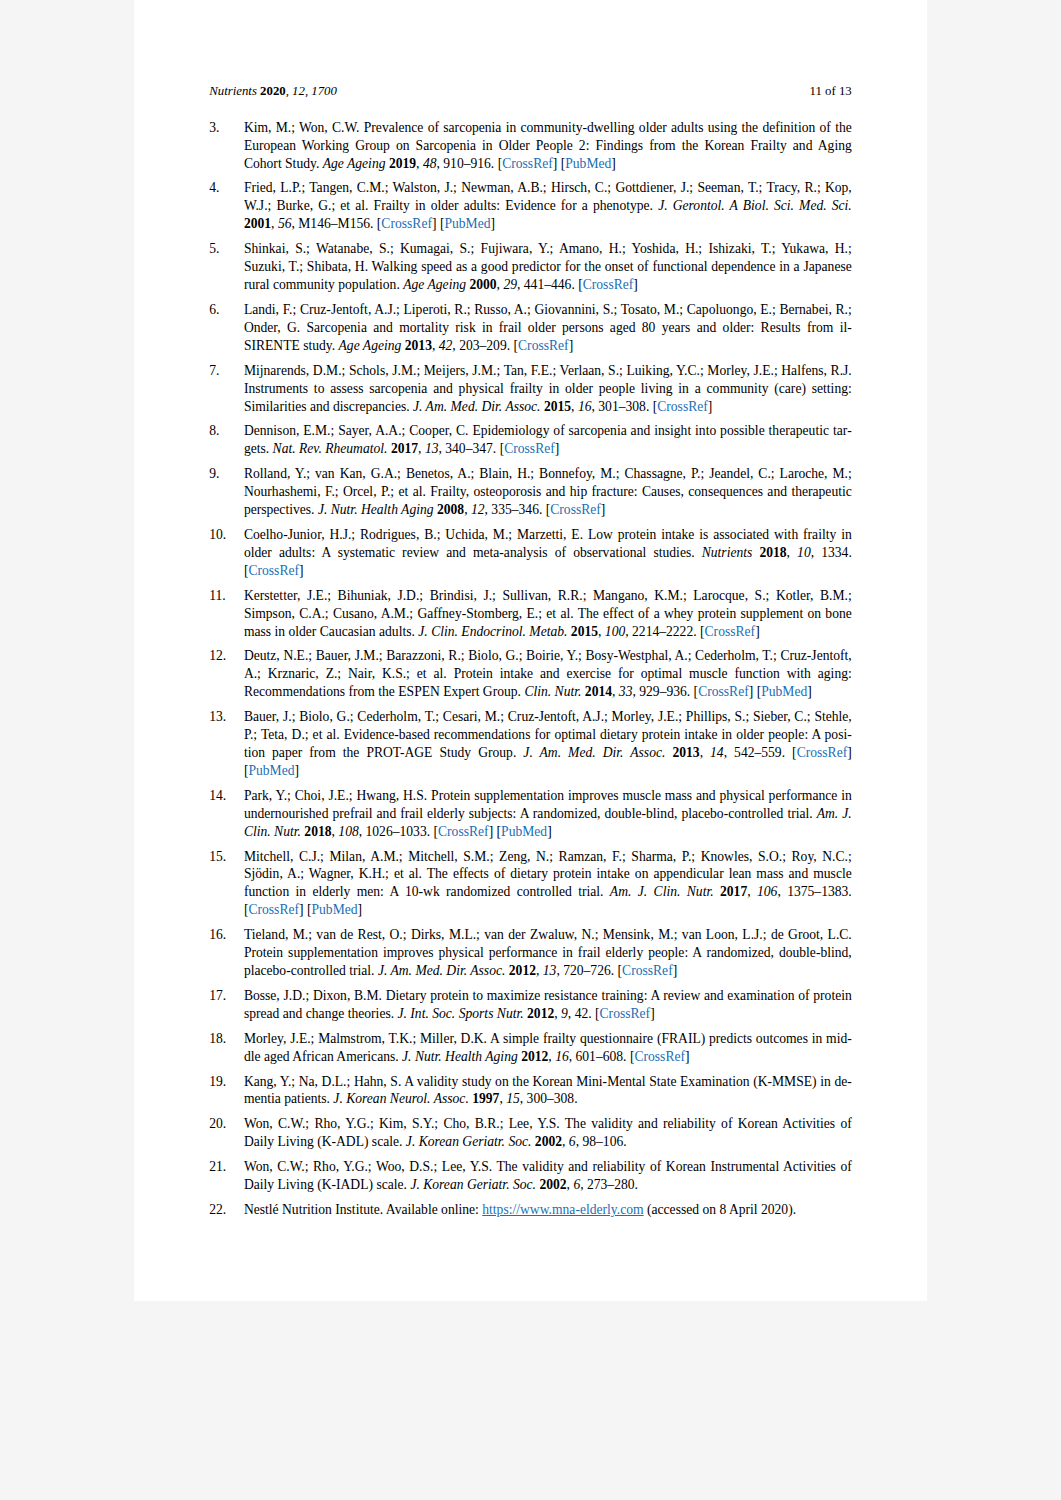Nutrients 2020, 12, 1700
11 of 13
Kim, M.; Won, C.W. Prevalence of sarcopenia in community-dwelling older adults using the definition of the European Working Group on Sarcopenia in Older People 2: Findings from the Korean Frailty and Aging Cohort Study. Age Ageing 2019, 48, 910–916. [CrossRef] [PubMed]
Fried, L.P.; Tangen, C.M.; Walston, J.; Newman, A.B.; Hirsch, C.; Gottdiener, J.; Seeman, T.; Tracy, R.; Kop, W.J.; Burke, G.; et al. Frailty in older adults: Evidence for a phenotype. J. Gerontol. A Biol. Sci. Med. Sci. 2001, 56, M146–M156. [CrossRef] [PubMed]
Shinkai, S.; Watanabe, S.; Kumagai, S.; Fujiwara, Y.; Amano, H.; Yoshida, H.; Ishizaki, T.; Yukawa, H.; Suzuki, T.; Shibata, H. Walking speed as a good predictor for the onset of functional dependence in a Japanese rural community population. Age Ageing 2000, 29, 441–446. [CrossRef]
Landi, F.; Cruz-Jentoft, A.J.; Liperoti, R.; Russo, A.; Giovannini, S.; Tosato, M.; Capoluongo, E.; Bernabei, R.; Onder, G. Sarcopenia and mortality risk in frail older persons aged 80 years and older: Results from ilSIRENTE study. Age Ageing 2013, 42, 203–209. [CrossRef]
Mijnarends, D.M.; Schols, J.M.; Meijers, J.M.; Tan, F.E.; Verlaan, S.; Luiking, Y.C.; Morley, J.E.; Halfens, R.J. Instruments to assess sarcopenia and physical frailty in older people living in a community (care) setting: Similarities and discrepancies. J. Am. Med. Dir. Assoc. 2015, 16, 301–308. [CrossRef]
Dennison, E.M.; Sayer, A.A.; Cooper, C. Epidemiology of sarcopenia and insight into possible therapeutic targets. Nat. Rev. Rheumatol. 2017, 13, 340–347. [CrossRef]
Rolland, Y.; van Kan, G.A.; Benetos, A.; Blain, H.; Bonnefoy, M.; Chassagne, P.; Jeandel, C.; Laroche, M.; Nourhashemi, F.; Orcel, P.; et al. Frailty, osteoporosis and hip fracture: Causes, consequences and therapeutic perspectives. J. Nutr. Health Aging 2008, 12, 335–346. [CrossRef]
Coelho-Junior, H.J.; Rodrigues, B.; Uchida, M.; Marzetti, E. Low protein intake is associated with frailty in older adults: A systematic review and meta-analysis of observational studies. Nutrients 2018, 10, 1334. [CrossRef]
Kerstetter, J.E.; Bihuniak, J.D.; Brindisi, J.; Sullivan, R.R.; Mangano, K.M.; Larocque, S.; Kotler, B.M.; Simpson, C.A.; Cusano, A.M.; Gaffney-Stomberg, E.; et al. The effect of a whey protein supplement on bone mass in older Caucasian adults. J. Clin. Endocrinol. Metab. 2015, 100, 2214–2222. [CrossRef]
Deutz, N.E.; Bauer, J.M.; Barazzoni, R.; Biolo, G.; Boirie, Y.; Bosy-Westphal, A.; Cederholm, T.; Cruz-Jentoft, A.; Krznaric, Z.; Nair, K.S.; et al. Protein intake and exercise for optimal muscle function with aging: Recommendations from the ESPEN Expert Group. Clin. Nutr. 2014, 33, 929–936. [CrossRef] [PubMed]
Bauer, J.; Biolo, G.; Cederholm, T.; Cesari, M.; Cruz-Jentoft, A.J.; Morley, J.E.; Phillips, S.; Sieber, C.; Stehle, P.; Teta, D.; et al. Evidence-based recommendations for optimal dietary protein intake in older people: A position paper from the PROT-AGE Study Group. J. Am. Med. Dir. Assoc. 2013, 14, 542–559. [CrossRef] [PubMed]
Park, Y.; Choi, J.E.; Hwang, H.S. Protein supplementation improves muscle mass and physical performance in undernourished prefrail and frail elderly subjects: A randomized, double-blind, placebo-controlled trial. Am. J. Clin. Nutr. 2018, 108, 1026–1033. [CrossRef] [PubMed]
Mitchell, C.J.; Milan, A.M.; Mitchell, S.M.; Zeng, N.; Ramzan, F.; Sharma, P.; Knowles, S.O.; Roy, N.C.; Sjödin, A.; Wagner, K.H.; et al. The effects of dietary protein intake on appendicular lean mass and muscle function in elderly men: A 10-wk randomized controlled trial. Am. J. Clin. Nutr. 2017, 106, 1375–1383. [CrossRef] [PubMed]
Tieland, M.; van de Rest, O.; Dirks, M.L.; van der Zwaluw, N.; Mensink, M.; van Loon, L.J.; de Groot, L.C. Protein supplementation improves physical performance in frail elderly people: A randomized, double-blind, placebo-controlled trial. J. Am. Med. Dir. Assoc. 2012, 13, 720–726. [CrossRef]
Bosse, J.D.; Dixon, B.M. Dietary protein to maximize resistance training: A review and examination of protein spread and change theories. J. Int. Soc. Sports Nutr. 2012, 9, 42. [CrossRef]
Morley, J.E.; Malmstrom, T.K.; Miller, D.K. A simple frailty questionnaire (FRAIL) predicts outcomes in middle aged African Americans. J. Nutr. Health Aging 2012, 16, 601–608. [CrossRef]
Kang, Y.; Na, D.L.; Hahn, S. A validity study on the Korean Mini-Mental State Examination (K-MMSE) in dementia patients. J. Korean Neurol. Assoc. 1997, 15, 300–308.
Won, C.W.; Rho, Y.G.; Kim, S.Y.; Cho, B.R.; Lee, Y.S. The validity and reliability of Korean Activities of Daily Living (K-ADL) scale. J. Korean Geriatr. Soc. 2002, 6, 98–106.
Won, C.W.; Rho, Y.G.; Woo, D.S.; Lee, Y.S. The validity and reliability of Korean Instrumental Activities of Daily Living (K-IADL) scale. J. Korean Geriatr. Soc. 2002, 6, 273–280.
Nestlé Nutrition Institute. Available online: https://www.mna-elderly.com (accessed on 8 April 2020).